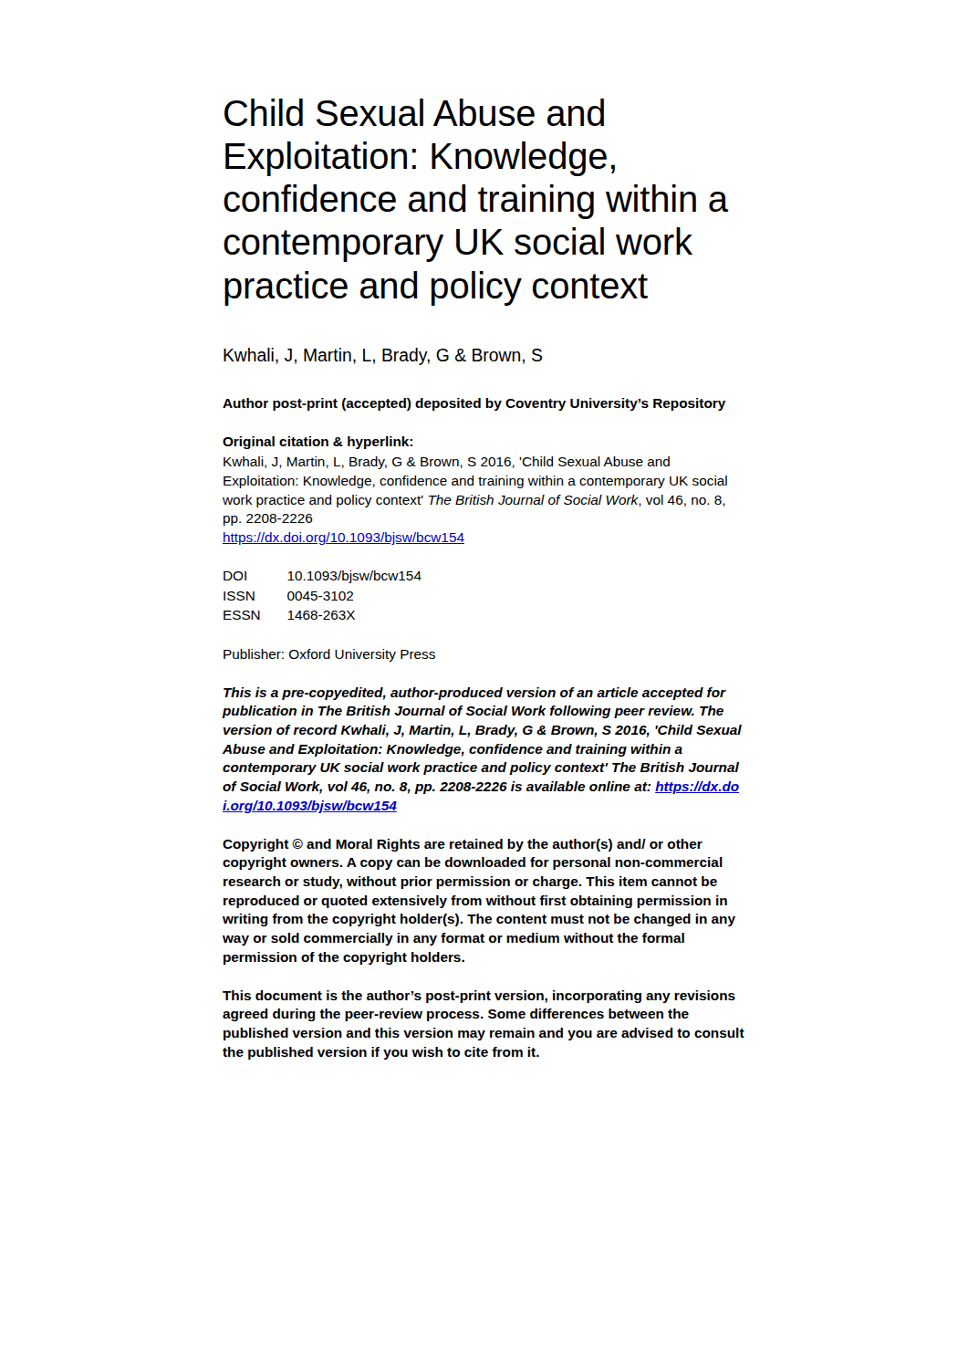Child Sexual Abuse and Exploitation: Knowledge, confidence and training within a contemporary UK social work practice and policy context
Kwhali, J, Martin, L, Brady, G & Brown, S
Author post-print (accepted) deposited by Coventry University’s Repository
Original citation & hyperlink:
Kwhali, J, Martin, L, Brady, G & Brown, S 2016, 'Child Sexual Abuse and Exploitation: Knowledge, confidence and training within a contemporary UK social work practice and policy context' The British Journal of Social Work, vol 46, no. 8, pp. 2208-2226
https://dx.doi.org/10.1093/bjsw/bcw154
| DOI | 10.1093/bjsw/bcw154 |
| ISSN | 0045-3102 |
| ESSN | 1468-263X |
Publisher: Oxford University Press
This is a pre-copyedited, author-produced version of an article accepted for publication in The British Journal of Social Work following peer review. The version of record Kwhali, J, Martin, L, Brady, G & Brown, S 2016, 'Child Sexual Abuse and Exploitation: Knowledge, confidence and training within a contemporary UK social work practice and policy context' The British Journal of Social Work, vol 46, no. 8, pp. 2208-2226 is available online at: https://dx.doi.org/10.1093/bjsw/bcw154
Copyright © and Moral Rights are retained by the author(s) and/ or other copyright owners. A copy can be downloaded for personal non-commercial research or study, without prior permission or charge. This item cannot be reproduced or quoted extensively from without first obtaining permission in writing from the copyright holder(s). The content must not be changed in any way or sold commercially in any format or medium without the formal permission of the copyright holders.
This document is the author’s post-print version, incorporating any revisions agreed during the peer-review process. Some differences between the published version and this version may remain and you are advised to consult the published version if you wish to cite from it.